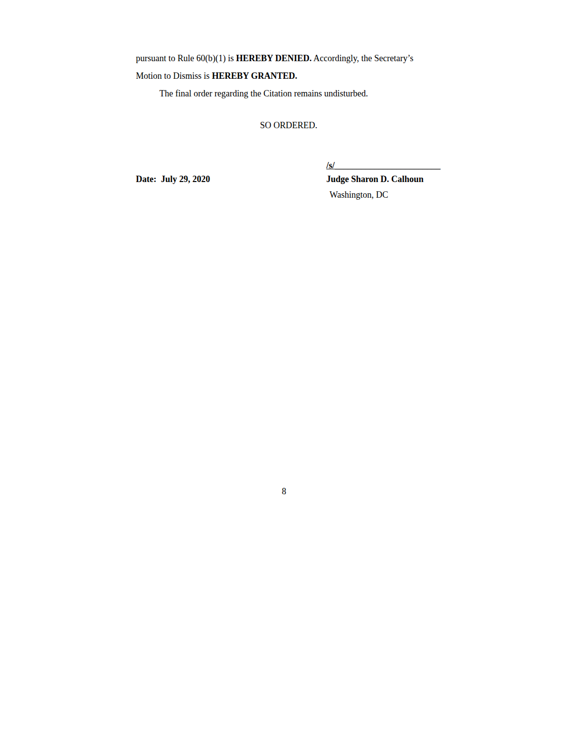pursuant to Rule 60(b)(1) is HEREBY DENIED. Accordingly, the Secretary’s Motion to Dismiss is HEREBY GRANTED.
The final order regarding the Citation remains undisturbed.
SO ORDERED.
/s/________________________
Date: July 29, 2020
Judge Sharon D. Calhoun
Washington, DC
8